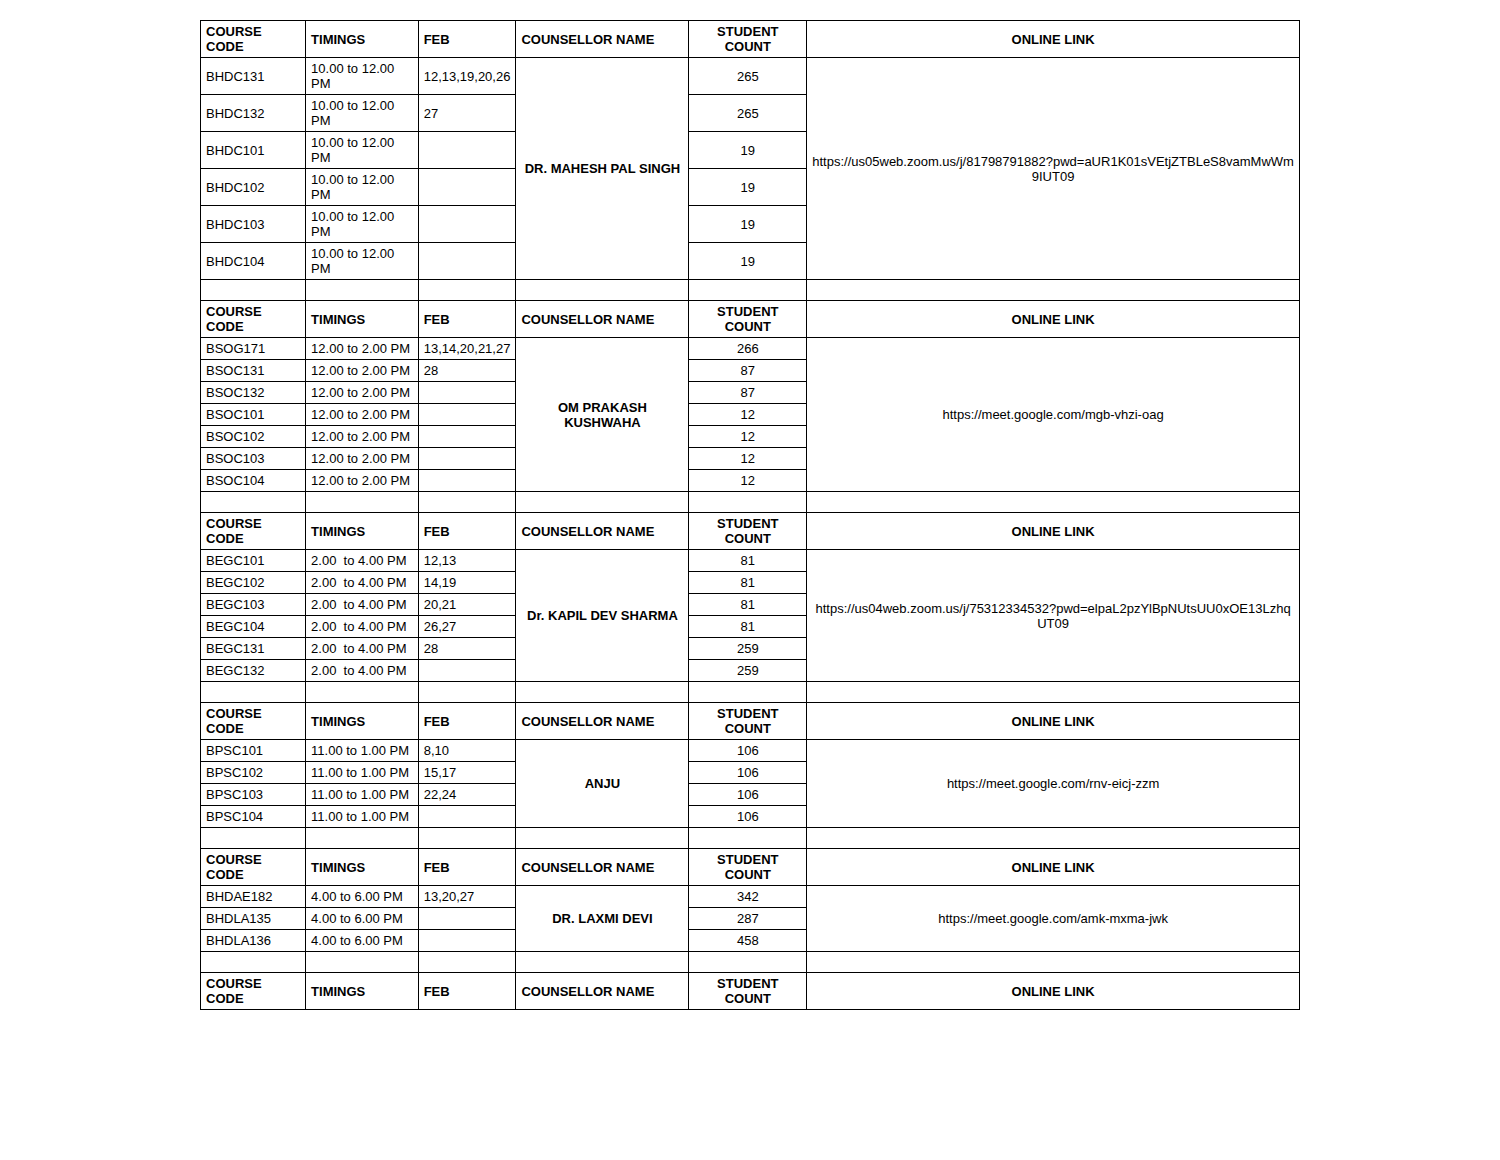| COURSE CODE | TIMINGS | FEB | COUNSELLOR NAME | STUDENT COUNT | ONLINE LINK |
| BHDC131 | 10.00 to 12.00 PM | 12,13,19,20,26 | DR. MAHESH PAL SINGH | 265 | https://us05web.zoom.us/j/81798791882?pwd=aUR1K01sVEtjZTBLeS8vamMwWm9IUT09 |
| BHDC132 | 10.00 to 12.00 PM | 27 | 265 |
| BHDC101 | 10.00 to 12.00 PM | | 19 |
| BHDC102 | 10.00 to 12.00 PM | | 19 |
| BHDC103 | 10.00 to 12.00 PM | | 19 |
| BHDC104 | 10.00 to 12.00 PM | | 19 |
| COURSE CODE | TIMINGS | FEB | COUNSELLOR NAME | STUDENT COUNT | ONLINE LINK |
| BSOG171 | 12.00 to 2.00 PM | 13,14,20,21,27 | OM PRAKASH KUSHWAHA | 266 | https://meet.google.com/mgb-vhzi-oag |
| BSOC131 | 12.00 to 2.00 PM | 28 | 87 |
| BSOC132 | 12.00 to 2.00 PM | | 87 |
| BSOC101 | 12.00 to 2.00 PM | | 12 |
| BSOC102 | 12.00 to 2.00 PM | | 12 |
| BSOC103 | 12.00 to 2.00 PM | | 12 |
| BSOC104 | 12.00 to 2.00 PM | | 12 |
| COURSE CODE | TIMINGS | FEB | COUNSELLOR NAME | STUDENT COUNT | ONLINE LINK |
| BEGC101 | 2.00 to 4.00 PM | 12,13 | Dr. KAPIL DEV SHARMA | 81 | https://us04web.zoom.us/j/75312334532?pwd=elpaL2pzYlBpNUtsUU0xOE13LzhqUT09 |
| BEGC102 | 2.00 to 4.00 PM | 14,19 | 81 |
| BEGC103 | 2.00 to 4.00 PM | 20,21 | 81 |
| BEGC104 | 2.00 to 4.00 PM | 26,27 | 81 |
| BEGC131 | 2.00 to 4.00 PM | 28 | 259 |
| BEGC132 | 2.00 to 4.00 PM | | 259 |
| COURSE CODE | TIMINGS | FEB | COUNSELLOR NAME | STUDENT COUNT | ONLINE LINK |
| BPSC101 | 11.00 to 1.00 PM | 8,10 | ANJU | 106 | https://meet.google.com/rnv-eicj-zzm |
| BPSC102 | 11.00 to 1.00 PM | 15,17 | 106 |
| BPSC103 | 11.00 to 1.00 PM | 22,24 | 106 |
| BPSC104 | 11.00 to 1.00 PM | | 106 |
| COURSE CODE | TIMINGS | FEB | COUNSELLOR NAME | STUDENT COUNT | ONLINE LINK |
| BHDAE182 | 4.00 to 6.00 PM | 13,20,27 | DR. LAXMI DEVI | 342 | https://meet.google.com/amk-mxma-jwk |
| BHDLA135 | 4.00 to 6.00 PM | | 287 |
| BHDLA136 | 4.00 to 6.00 PM | | 458 |
| COURSE CODE | TIMINGS | FEB | COUNSELLOR NAME | STUDENT COUNT | ONLINE LINK |